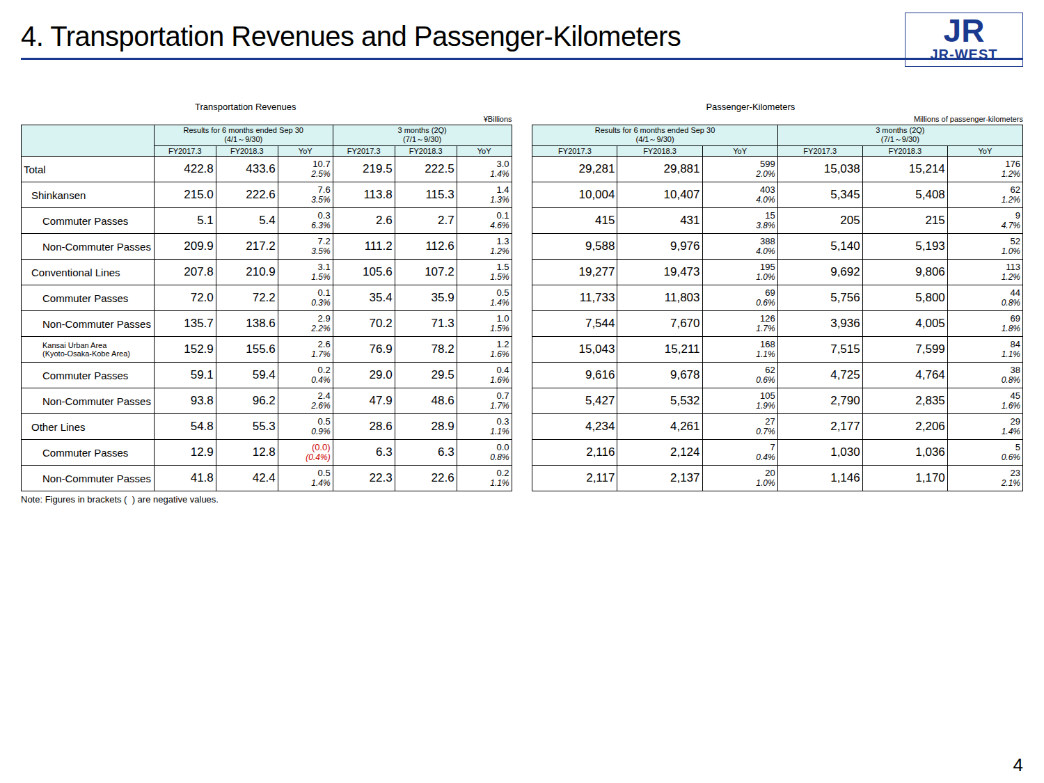4. Transportation Revenues and Passenger-Kilometers
JR
JR-WEST
Transportation Revenues
¥Billions
| | Results for 6 months ended Sep 30 (4/1～9/30) | 3 months (2Q) (7/1～9/30) |
| --- | --- | --- |
| FY2017.3 | FY2018.3 | YoY | FY2017.3 | FY2018.3 | YoY |
| Total | 422.8 | 433.6 | 10.7 2.5% | 219.5 | 222.5 | 3.0 1.4% |
| Shinkansen | 215.0 | 222.6 | 7.6 3.5% | 113.8 | 115.3 | 1.4 1.3% |
| Commuter Passes | 5.1 | 5.4 | 0.3 6.3% | 2.6 | 2.7 | 0.1 4.6% |
| Non-Commuter Passes | 209.9 | 217.2 | 7.2 3.5% | 111.2 | 112.6 | 1.3 1.2% |
| Conventional Lines | 207.8 | 210.9 | 3.1 1.5% | 105.6 | 107.2 | 1.5 1.5% |
| Commuter Passes | 72.0 | 72.2 | 0.1 0.3% | 35.4 | 35.9 | 0.5 1.4% |
| Non-Commuter Passes | 135.7 | 138.6 | 2.9 2.2% | 70.2 | 71.3 | 1.0 1.5% |
| Kansai Urban Area (Kyoto-Osaka-Kobe Area) | 152.9 | 155.6 | 2.6 1.7% | 76.9 | 78.2 | 1.2 1.6% |
| Commuter Passes | 59.1 | 59.4 | 0.2 0.4% | 29.0 | 29.5 | 0.4 1.6% |
| Non-Commuter Passes | 93.8 | 96.2 | 2.4 2.6% | 47.9 | 48.6 | 0.7 1.7% |
| Other Lines | 54.8 | 55.3 | 0.5 0.9% | 28.6 | 28.9 | 0.3 1.1% |
| Commuter Passes | 12.9 | 12.8 | (0.0) (0.4%) | 6.3 | 6.3 | 0.0 0.8% |
| Non-Commuter Passes | 41.8 | 42.4 | 0.5 1.4% | 22.3 | 22.6 | 0.2 1.1% |
Note: Figures in brackets ( ) are negative values.
Passenger-Kilometers
Millions of passenger-kilometers
| Results for 6 months ended Sep 30 (4/1～9/30) | 3 months (2Q) (7/1～9/30) |
| --- | --- |
| FY2017.3 | FY2018.3 | YoY | FY2017.3 | FY2018.3 | YoY |
| 29,281 | 29,881 | 599 2.0% | 15,038 | 15,214 | 176 1.2% |
| 10,004 | 10,407 | 403 4.0% | 5,345 | 5,408 | 62 1.2% |
| 415 | 431 | 15 3.8% | 205 | 215 | 9 4.7% |
| 9,588 | 9,976 | 388 4.0% | 5,140 | 5,193 | 52 1.0% |
| 19,277 | 19,473 | 195 1.0% | 9,692 | 9,806 | 113 1.2% |
| 11,733 | 11,803 | 69 0.6% | 5,756 | 5,800 | 44 0.8% |
| 7,544 | 7,670 | 126 1.7% | 3,936 | 4,005 | 69 1.8% |
| 15,043 | 15,211 | 168 1.1% | 7,515 | 7,599 | 84 1.1% |
| 9,616 | 9,678 | 62 0.6% | 4,725 | 4,764 | 38 0.8% |
| 5,427 | 5,532 | 105 1.9% | 2,790 | 2,835 | 45 1.6% |
| 4,234 | 4,261 | 27 0.7% | 2,177 | 2,206 | 29 1.4% |
| 2,116 | 2,124 | 7 0.4% | 1,030 | 1,036 | 5 0.6% |
| 2,117 | 2,137 | 20 1.0% | 1,146 | 1,170 | 23 2.1% |
4